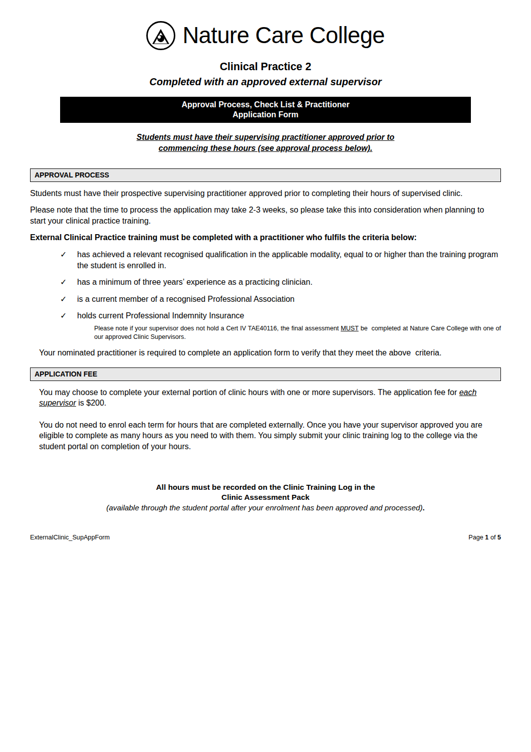Nature Care College
Clinical Practice 2
Completed with an approved external supervisor
Approval Process, Check List & Practitioner
Application Form
Students must have their supervising practitioner approved prior to
commencing these hours (see approval process below).
APPROVAL PROCESS
Students must have their prospective supervising practitioner approved prior to completing their hours of supervised clinic.
Please note that the time to process the application may take 2-3 weeks, so please take this into consideration when planning to start your clinical practice training.
External Clinical Practice training must be completed with a practitioner who fulfils the criteria below:
has achieved a relevant recognised qualification in the applicable modality, equal to or higher than the training program the student is enrolled in.
has a minimum of three years’ experience as a practicing clinician.
is a current member of a recognised Professional Association
holds current Professional Indemnity Insurance
Please note if your supervisor does not hold a Cert IV TAE40116, the final assessment MUST be completed at Nature Care College with one of our approved Clinic Supervisors.
Your nominated practitioner is required to complete an application form to verify that they meet the above criteria.
APPLICATION FEE
You may choose to complete your external portion of clinic hours with one or more supervisors. The application fee for each supervisor is $200.
You do not need to enrol each term for hours that are completed externally. Once you have your supervisor approved you are eligible to complete as many hours as you need to with them. You simply submit your clinic training log to the college via the student portal on completion of your hours.
All hours must be recorded on the Clinic Training Log in the
Clinic Assessment Pack
(available through the student portal after your enrolment has been approved and processed).
ExternalClinic_SupAppForm Page 1 of 5